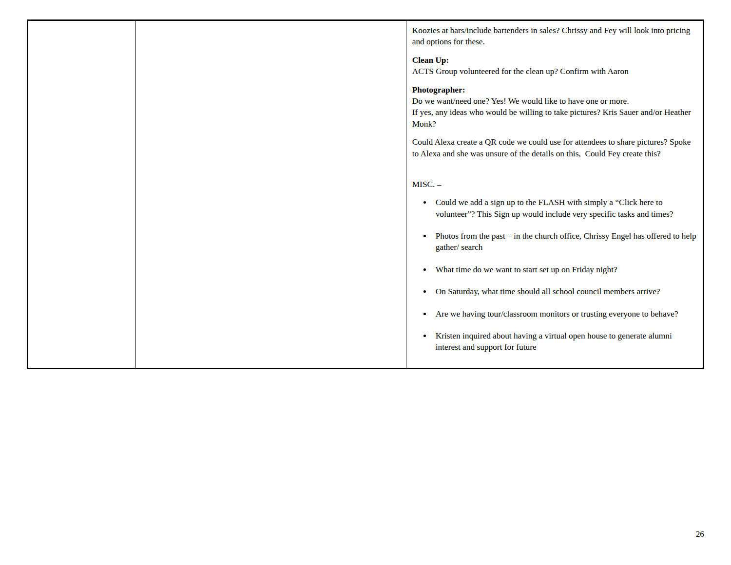| | | Koozies at bars/include bartenders in sales? Chrissy and Fey will look into pricing and options for these. Clean Up: ACTS Group volunteered for the clean up? Confirm with Aaron Photographer: Do we want/need one? Yes! We would like to have one or more. If yes, any ideas who would be willing to take pictures? Kris Sauer and/or Heather Monk? Could Alexa create a QR code we could use for attendees to share pictures? Spoke to Alexa and she was unsure of the details on this, Could Fey create this? MISC. – Could we add a sign up to the FLASH with simply a “Click here to volunteer”? This Sign up would include very specific tasks and times? Photos from the past – in the church office, Chrissy Engel has offered to help gather/ search What time do we want to start set up on Friday night? On Saturday, what time should all school council members arrive? Are we having tour/classroom monitors or trusting everyone to behave? Kristen inquired about having a virtual open house to generate alumni interest and support for future |
26